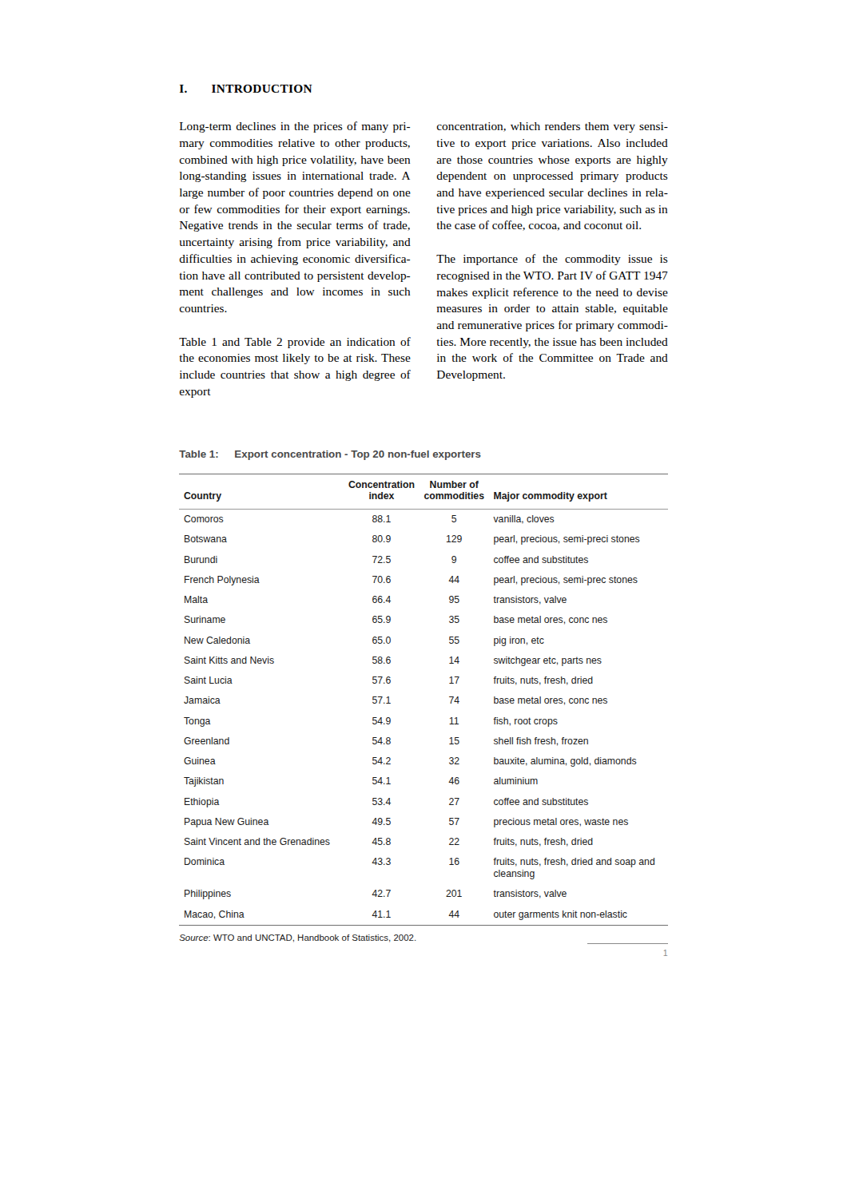I. INTRODUCTION
Long-term declines in the prices of many primary commodities relative to other products, combined with high price volatility, have been long-standing issues in international trade. A large number of poor countries depend on one or few commodities for their export earnings. Negative trends in the secular terms of trade, uncertainty arising from price variability, and difficulties in achieving economic diversification have all contributed to persistent development challenges and low incomes in such countries.
Table 1 and Table 2 provide an indication of the economies most likely to be at risk. These include countries that show a high degree of export
concentration, which renders them very sensitive to export price variations. Also included are those countries whose exports are highly dependent on unprocessed primary products and have experienced secular declines in relative prices and high price variability, such as in the case of coffee, cocoa, and coconut oil.
The importance of the commodity issue is recognised in the WTO. Part IV of GATT 1947 makes explicit reference to the need to devise measures in order to attain stable, equitable and remunerative prices for primary commodities. More recently, the issue has been included in the work of the Committee on Trade and Development.
Table 1: Export concentration - Top 20 non-fuel exporters
| Country | Concentration index | Number of commodities | Major commodity export |
| --- | --- | --- | --- |
| Comoros | 88.1 | 5 | vanilla, cloves |
| Botswana | 80.9 | 129 | pearl, precious, semi-preci stones |
| Burundi | 72.5 | 9 | coffee and substitutes |
| French Polynesia | 70.6 | 44 | pearl, precious, semi-prec stones |
| Malta | 66.4 | 95 | transistors, valve |
| Suriname | 65.9 | 35 | base metal ores, conc nes |
| New Caledonia | 65.0 | 55 | pig iron, etc |
| Saint Kitts and Nevis | 58.6 | 14 | switchgear etc, parts nes |
| Saint Lucia | 57.6 | 17 | fruits, nuts, fresh, dried |
| Jamaica | 57.1 | 74 | base metal ores, conc nes |
| Tonga | 54.9 | 11 | fish, root crops |
| Greenland | 54.8 | 15 | shell fish fresh, frozen |
| Guinea | 54.2 | 32 | bauxite, alumina, gold, diamonds |
| Tajikistan | 54.1 | 46 | aluminium |
| Ethiopia | 53.4 | 27 | coffee and substitutes |
| Papua New Guinea | 49.5 | 57 | precious metal ores, waste nes |
| Saint Vincent and the Grenadines | 45.8 | 22 | fruits, nuts, fresh, dried |
| Dominica | 43.3 | 16 | fruits, nuts, fresh, dried and soap and cleansing |
| Philippines | 42.7 | 201 | transistors, valve |
| Macao, China | 41.1 | 44 | outer garments knit non-elastic |
Source: WTO and UNCTAD, Handbook of Statistics, 2002.
1